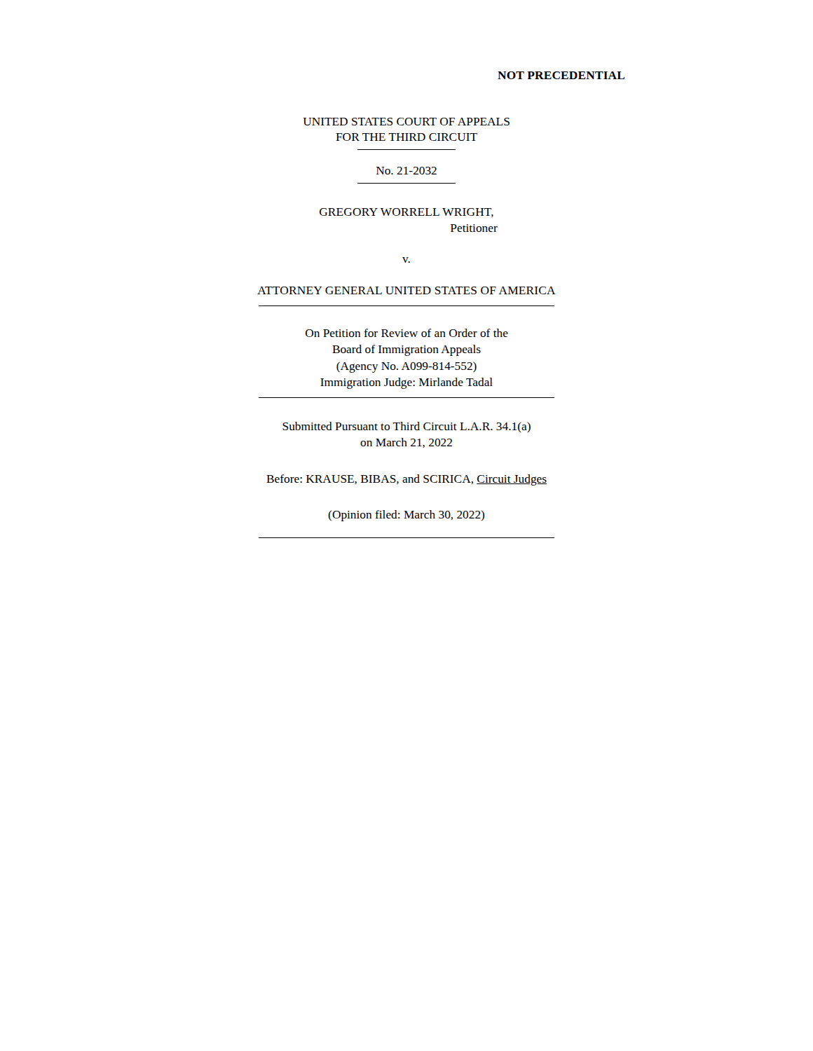NOT PRECEDENTIAL
UNITED STATES COURT OF APPEALS
FOR THE THIRD CIRCUIT
No. 21-2032
GREGORY WORRELL WRIGHT,
Petitioner
v.
ATTORNEY GENERAL UNITED STATES OF AMERICA
On Petition for Review of an Order of the
Board of Immigration Appeals
(Agency No. A099-814-552)
Immigration Judge: Mirlande Tadal
Submitted Pursuant to Third Circuit L.A.R. 34.1(a)
on March 21, 2022
Before: KRAUSE, BIBAS, and SCIRICA, Circuit Judges
(Opinion filed: March 30, 2022)